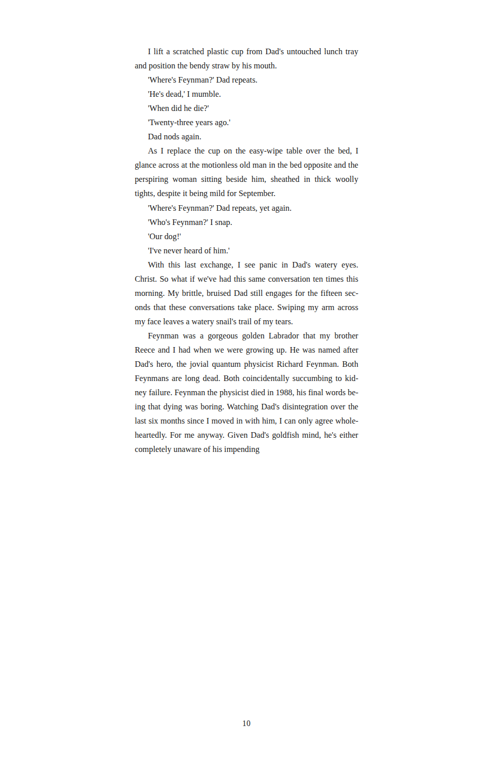I lift a scratched plastic cup from Dad's untouched lunch tray and position the bendy straw by his mouth.
'Where's Feynman?' Dad repeats.
'He's dead,' I mumble.
'When did he die?'
'Twenty-three years ago.'
Dad nods again.
As I replace the cup on the easy-wipe table over the bed, I glance across at the motionless old man in the bed opposite and the perspiring woman sitting beside him, sheathed in thick woolly tights, despite it being mild for September.
'Where's Feynman?' Dad repeats, yet again.
'Who's Feynman?' I snap.
'Our dog!'
'I've never heard of him.'
With this last exchange, I see panic in Dad's watery eyes. Christ. So what if we've had this same conversation ten times this morning. My brittle, bruised Dad still engages for the fifteen seconds that these conversations take place. Swiping my arm across my face leaves a watery snail's trail of my tears.
Feynman was a gorgeous golden Labrador that my brother Reece and I had when we were growing up. He was named after Dad's hero, the jovial quantum physicist Richard Feynman. Both Feynmans are long dead. Both coincidentally succumbing to kidney failure. Feynman the physicist died in 1988, his final words being that dying was boring. Watching Dad's disintegration over the last six months since I moved in with him, I can only agree wholeheartedly. For me anyway. Given Dad's goldfish mind, he's either completely unaware of his impending
10